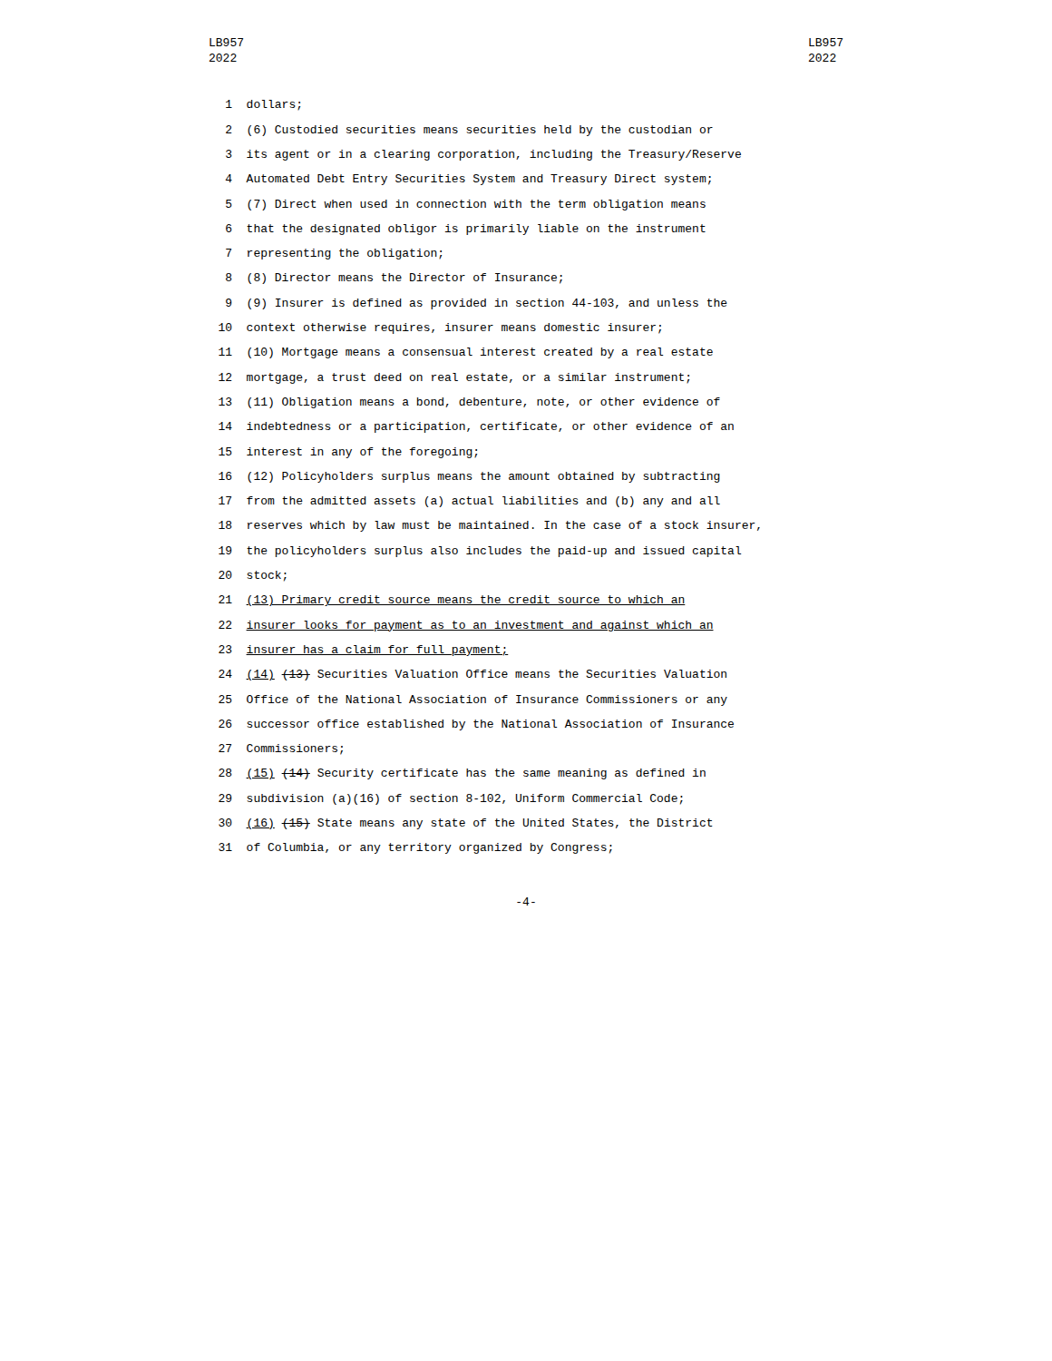LB957 2022
LB957 2022
dollars;
(6) Custodied securities means securities held by the custodian or
its agent or in a clearing corporation, including the Treasury/Reserve
Automated Debt Entry Securities System and Treasury Direct system;
(7) Direct when used in connection with the term obligation means
that the designated obligor is primarily liable on the instrument
representing the obligation;
(8) Director means the Director of Insurance;
(9) Insurer is defined as provided in section 44-103, and unless the
context otherwise requires, insurer means domestic insurer;
(10) Mortgage means a consensual interest created by a real estate
mortgage, a trust deed on real estate, or a similar instrument;
(11) Obligation means a bond, debenture, note, or other evidence of
indebtedness or a participation, certificate, or other evidence of an
interest in any of the foregoing;
(12) Policyholders surplus means the amount obtained by subtracting
from the admitted assets (a) actual liabilities and (b) any and all
reserves which by law must be maintained. In the case of a stock insurer,
the policyholders surplus also includes the paid-up and issued capital
stock;
(13) Primary credit source means the credit source to which an
insurer looks for payment as to an investment and against which an
insurer has a claim for full payment;
(14) (13) Securities Valuation Office means the Securities Valuation
Office of the National Association of Insurance Commissioners or any
successor office established by the National Association of Insurance
Commissioners;
(15) (14) Security certificate has the same meaning as defined in
subdivision (a)(16) of section 8-102, Uniform Commercial Code;
(16) (15) State means any state of the United States, the District
of Columbia, or any territory organized by Congress;
-4-